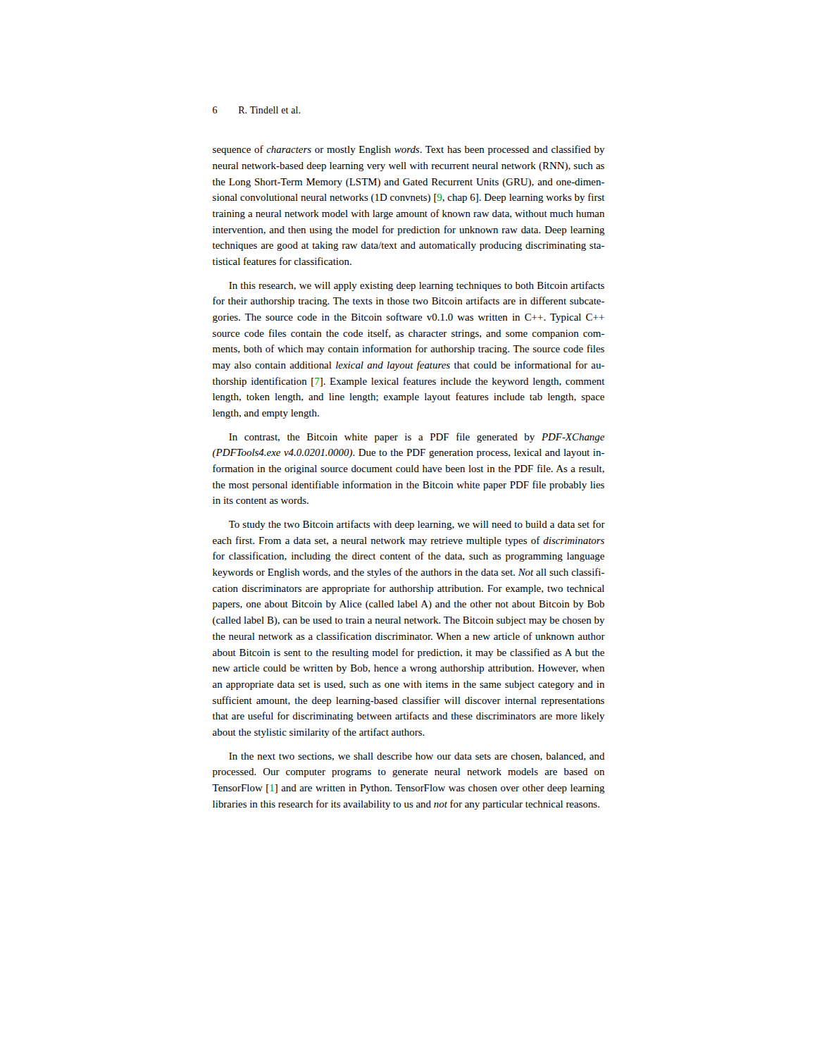6 R. Tindell et al.
sequence of characters or mostly English words. Text has been processed and classified by neural network-based deep learning very well with recurrent neural network (RNN), such as the Long Short-Term Memory (LSTM) and Gated Recurrent Units (GRU), and one-dimensional convolutional neural networks (1D convnets) [9, chap 6]. Deep learning works by first training a neural network model with large amount of known raw data, without much human intervention, and then using the model for prediction for unknown raw data. Deep learning techniques are good at taking raw data/text and automatically producing discriminating statistical features for classification.
In this research, we will apply existing deep learning techniques to both Bitcoin artifacts for their authorship tracing. The texts in those two Bitcoin artifacts are in different subcategories. The source code in the Bitcoin software v0.1.0 was written in C++. Typical C++ source code files contain the code itself, as character strings, and some companion comments, both of which may contain information for authorship tracing. The source code files may also contain additional lexical and layout features that could be informational for authorship identification [7]. Example lexical features include the keyword length, comment length, token length, and line length; example layout features include tab length, space length, and empty length.
In contrast, the Bitcoin white paper is a PDF file generated by PDF-XChange (PDFTools4.exe v4.0.0201.0000). Due to the PDF generation process, lexical and layout information in the original source document could have been lost in the PDF file. As a result, the most personal identifiable information in the Bitcoin white paper PDF file probably lies in its content as words.
To study the two Bitcoin artifacts with deep learning, we will need to build a data set for each first. From a data set, a neural network may retrieve multiple types of discriminators for classification, including the direct content of the data, such as programming language keywords or English words, and the styles of the authors in the data set. Not all such classification discriminators are appropriate for authorship attribution. For example, two technical papers, one about Bitcoin by Alice (called label A) and the other not about Bitcoin by Bob (called label B), can be used to train a neural network. The Bitcoin subject may be chosen by the neural network as a classification discriminator. When a new article of unknown author about Bitcoin is sent to the resulting model for prediction, it may be classified as A but the new article could be written by Bob, hence a wrong authorship attribution. However, when an appropriate data set is used, such as one with items in the same subject category and in sufficient amount, the deep learning-based classifier will discover internal representations that are useful for discriminating between artifacts and these discriminators are more likely about the stylistic similarity of the artifact authors.
In the next two sections, we shall describe how our data sets are chosen, balanced, and processed. Our computer programs to generate neural network models are based on TensorFlow [1] and are written in Python. TensorFlow was chosen over other deep learning libraries in this research for its availability to us and not for any particular technical reasons.